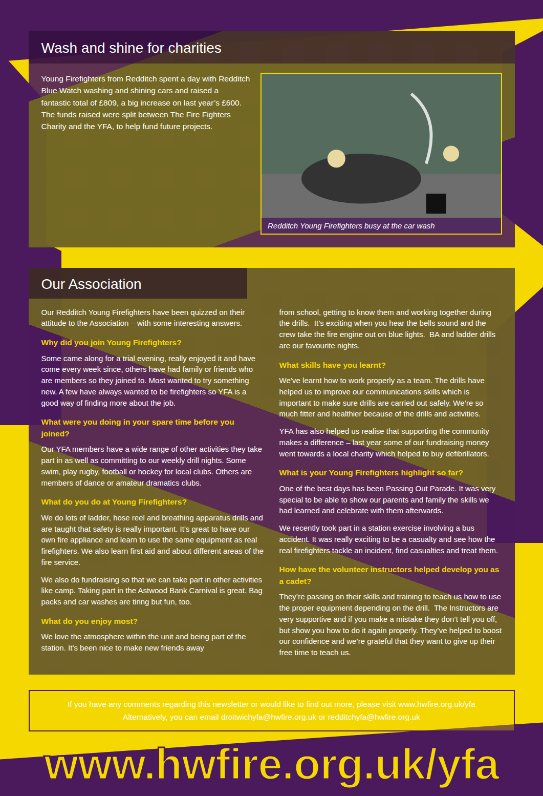Wash and shine for charities
Young Firefighters from Redditch spent a day with Redditch Blue Watch washing and shining cars and raised a fantastic total of £809, a big increase on last year’s £600. The funds raised were split between The Fire Fighters Charity and the YFA, to help fund future projects.
Redditch Young Firefighters busy at the car wash
Our Association
Our Redditch Young Firefighters have been quizzed on their attitude to the Association – with some interesting answers.
Why did you join Young Firefighters?
Some came along for a trial evening, really enjoyed it and have come every week since, others have had family or friends who are members so they joined to. Most wanted to try something new. A few have always wanted to be firefighters so YFA is a good way of finding more about the job.
What were you doing in your spare time before you joined?
Our YFA members have a wide range of other activities they take part in as well as committing to our weekly drill nights. Some swim, play rugby, football or hockey for local clubs. Others are members of dance or amateur dramatics clubs.
What do you do at Young Firefighters?
We do lots of ladder, hose reel and breathing apparatus drills and are taught that safety is really important. It’s great to have our own fire appliance and learn to use the same equipment as real firefighters. We also learn first aid and about different areas of the fire service.
We also do fundraising so that we can take part in other activities like camp. Taking part in the Astwood Bank Carnival is great. Bag packs and car washes are tiring but fun, too.
What do you enjoy most?
We love the atmosphere within the unit and being part of the station. It’s been nice to make new friends away
from school, getting to know them and working together during the drills. It’s exciting when you hear the bells sound and the crew take the fire engine out on blue lights. BA and ladder drills are our favourite nights.
What skills have you learnt?
We’ve learnt how to work properly as a team. The drills have helped us to improve our communications skills which is important to make sure drills are carried out safely. We’re so much fitter and healthier because of the drills and activities.
YFA has also helped us realise that supporting the community makes a difference – last year some of our fundraising money went towards a local charity which helped to buy defibrillators.
What is your Young Firefighters highlight so far?
One of the best days has been Passing Out Parade. It was very special to be able to show our parents and family the skills we had learned and celebrate with them afterwards.
We recently took part in a station exercise involving a bus accident. It was really exciting to be a casualty and see how the real firefighters tackle an incident, find casualties and treat them.
How have the volunteer instructors helped develop you as a cadet?
They’re passing on their skills and training to teach us how to use the proper equipment depending on the drill. The Instructors are very supportive and if you make a mistake they don’t tell you off, but show you how to do it again properly. They’ve helped to boost our confidence and we’re grateful that they want to give up their free time to teach us.
If you have any comments regarding this newsletter or would like to find out more, please visit www.hwfire.org.uk/yfa
Alternatively, you can email droitwichyfa@hwfire.org.uk or redditchyfa@hwfire.org.uk
www.hwfire.org.uk/yfa